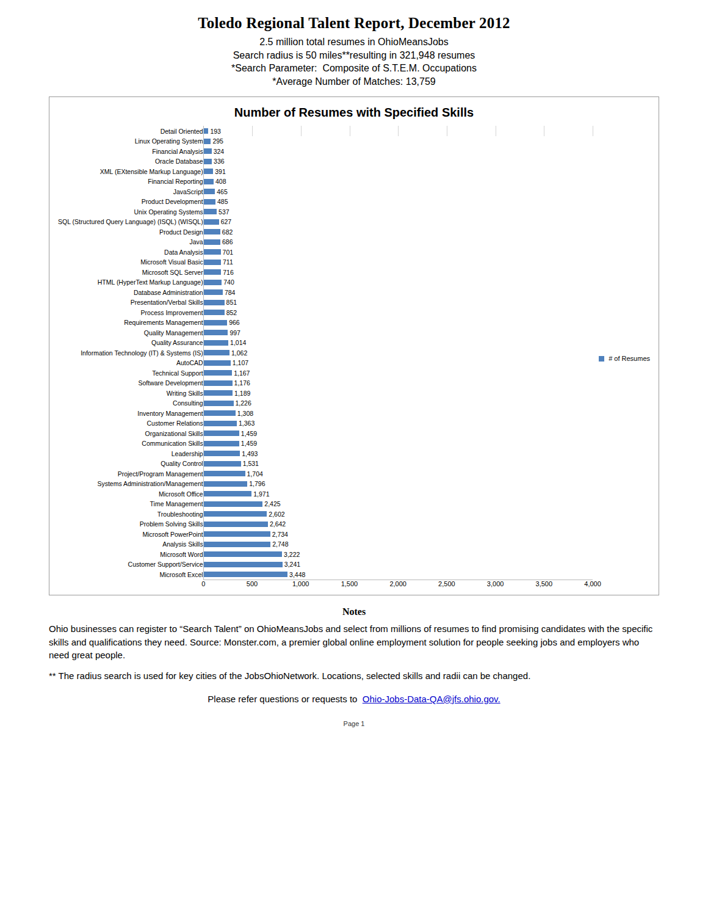Toledo Regional Talent Report, December 2012
2.5 million total resumes in OhioMeansJobs
Search radius is 50 miles**resulting in 321,948 resumes
*Search Parameter: Composite of S.T.E.M. Occupations
*Average Number of Matches: 13,759
Number of Resumes with Specified Skills
| Detail Oriented | 193 |
| Linux Operating System | 295 |
| Financial Analysis | 324 |
| Oracle Database | 336 |
| XML (EXtensible Markup Language) | 391 |
| Financial Reporting | 408 |
| JavaScript | 465 |
| Product Development | 485 |
| Unix Operating Systems | 537 |
| SQL (Structured Query Language) (ISQL) (WISQL) | 627 |
| Product Design | 682 |
| Java | 686 |
| Data Analysis | 701 |
| Microsoft Visual Basic | 711 |
| Microsoft SQL Server | 716 |
| HTML (HyperText Markup Language) | 740 |
| Database Administration | 784 |
| Presentation/Verbal Skills | 851 |
| Process Improvement | 852 |
| Requirements Management | 966 |
| Quality Management | 997 |
| Quality Assurance | 1,014 |
| Information Technology (IT) & Systems (IS) | 1,062 |
| AutoCAD | 1,107 |
| Technical Support | 1,167 |
| Software Development | 1,176 |
| Writing Skills | 1,189 |
| Consulting | 1,226 |
| Inventory Management | 1,308 |
| Customer Relations | 1,363 |
| Organizational Skills | 1,459 |
| Communication Skills | 1,459 |
| Leadership | 1,493 |
| Quality Control | 1,531 |
| Project/Program Management | 1,704 |
| Systems Administration/Management | 1,796 |
| Microsoft Office | 1,971 |
| Time Management | 2,425 |
| Troubleshooting | 2,602 |
| Problem Solving Skills | 2,642 |
| Microsoft PowerPoint | 2,734 |
| Analysis Skills | 2,748 |
| Microsoft Word | 3,222 |
| Customer Support/Service | 3,241 |
| Microsoft Excel | 3,448 |
| | 0 500 1,000 1,500 2,000 2,500 3,000 3,500 4,000 |
# of Resumes
Notes
Ohio businesses can register to “Search Talent” on OhioMeansJobs and select from millions of resumes to find promising candidates with the specific skills and qualifications they need. Source: Monster.com, a premier global online employment solution for people seeking jobs and employers who need great people.
** The radius search is used for key cities of the JobsOhioNetwork. Locations, selected skills and radii can be changed.
Please refer questions or requests to Ohio-Jobs-Data-QA@jfs.ohio.gov.
Page 1